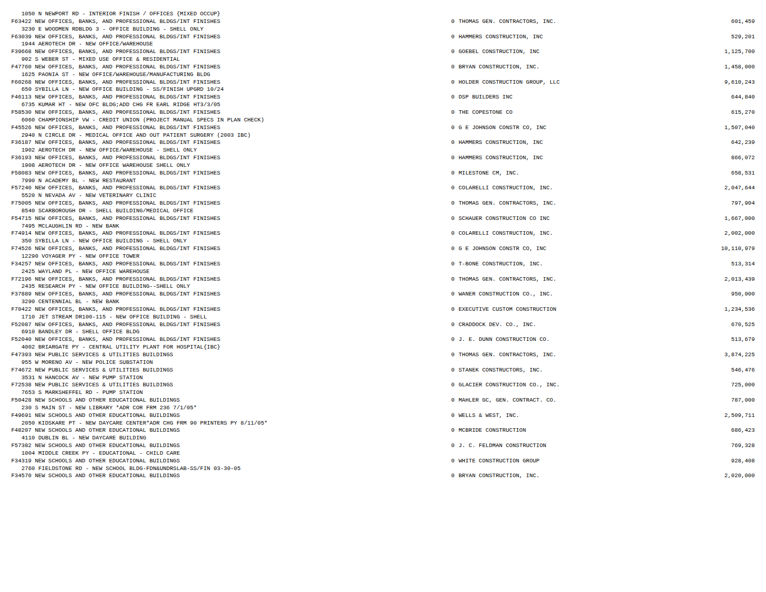| 1050 N NEWPORT RD - INTERIOR FINISH / OFFICES {MIXED OCCUP} | | | |
| F63422 NEW OFFICES, BANKS, AND PROFESSIONAL BLDGS/INT FINISHES | 0 | THOMAS GEN. CONTRACTORS, INC. | 601,459 |
| 3230 E WOODMEN RDBLDG 3 - OFFICE BUILDING - SHELL ONLY | | | |
| F63039 NEW OFFICES, BANKS, AND PROFESSIONAL BLDGS/INT FINISHES | 0 | HAMMERS CONSTRUCTION, INC | 529,201 |
| 1944 AEROTECH DR - NEW OFFICE/WAREHOUSE | | | |
| F39668 NEW OFFICES, BANKS, AND PROFESSIONAL BLDGS/INT FINISHES | 0 | GOEBEL CONSTRUCTION, INC | 1,125,700 |
| 902 S WEBER ST - MIXED USE OFFICE & RESIDENTIAL | | | |
| F47760 NEW OFFICES, BANKS, AND PROFESSIONAL BLDGS/INT FINISHES | 0 | BRYAN CONSTRUCTION, INC. | 1,458,000 |
| 1625 PAONIA ST - NEW OFFICE/WAREHOUSE/MANUFACTURING BLDG | | | |
| F60268 NEW OFFICES, BANKS, AND PROFESSIONAL BLDGS/INT FINISHES | 0 | HOLDER CONSTRUCTION GROUP, LLC | 9,610,243 |
| 650 SYBILLA LN - NEW OFFICE BUILDING - SS/FINISH UPGRD 10/24 | | | |
| F46113 NEW OFFICES, BANKS, AND PROFESSIONAL BLDGS/INT FINISHES | 0 | DSP BUILDERS INC | 644,840 |
| 6735 KUMAR HT - NEW OFC BLDG;ADD CHG FR EARL RIDGE HT3/3/05 | | | |
| F58530 NEW OFFICES, BANKS, AND PROFESSIONAL BLDGS/INT FINISHES | 0 | THE COPESTONE CO | 615,270 |
| 6060 CHAMPIONSHIP VW - CREDIT UNION (PROJECT MANUAL SPECS IN PLAN CHECK) | | | |
| F45526 NEW OFFICES, BANKS, AND PROFESSIONAL BLDGS/INT FINISHES | 0 | G E JOHNSON CONSTR CO, INC | 1,507,040 |
| 2940 N CIRCLE DR - MEDICAL OFFICE AND OUT PATIENT SURGERY (2003 IBC) | | | |
| F36187 NEW OFFICES, BANKS, AND PROFESSIONAL BLDGS/INT FINISHES | 0 | HAMMERS CONSTRUCTION, INC | 642,239 |
| 1902 AEROTECH DR - NEW OFFICE/WAREHOUSE - SHELL ONLY | | | |
| F36193 NEW OFFICES, BANKS, AND PROFESSIONAL BLDGS/INT FINISHES | 0 | HAMMERS CONSTRUCTION, INC | 866,072 |
| 1908 AEROTECH DR - NEW OFFICE WAREHOUSE SHELL ONLY | | | |
| F58083 NEW OFFICES, BANKS, AND PROFESSIONAL BLDGS/INT FINISHES | 0 | MILESTONE CM, INC. | 658,531 |
| 7990 N ACADEMY BL - NEW RESTAURANT | | | |
| F57240 NEW OFFICES, BANKS, AND PROFESSIONAL BLDGS/INT FINISHES | 0 | COLARELLI CONSTRUCTION, INC. | 2,047,644 |
| 5520 N NEVADA AV - NEW VETERINARY CLINIC | | | |
| F75005 NEW OFFICES, BANKS, AND PROFESSIONAL BLDGS/INT FINISHES | 0 | THOMAS GEN. CONTRACTORS, INC. | 797,904 |
| 8540 SCARBOROUGH DR - SHELL BUILDING/MEDICAL OFFICE | | | |
| F54715 NEW OFFICES, BANKS, AND PROFESSIONAL BLDGS/INT FINISHES | 0 | SCHAUER CONSTRUCTION CO INC | 1,667,000 |
| 7495 MCLAUGHLIN RD - NEW BANK | | | |
| F74914 NEW OFFICES, BANKS, AND PROFESSIONAL BLDGS/INT FINISHES | 0 | COLARELLI CONSTRUCTION, INC. | 2,002,000 |
| 350 SYBILLA LN - NEW OFFICE BUILDING - SHELL ONLY | | | |
| F74526 NEW OFFICES, BANKS, AND PROFESSIONAL BLDGS/INT FINISHES | 0 | G E JOHNSON CONSTR CO, INC | 10,110,979 |
| 12290 VOYAGER PY - NEW OFFICE TOWER | | | |
| F34257 NEW OFFICES, BANKS, AND PROFESSIONAL BLDGS/INT FINISHES | 0 | T-BONE CONSTRUCTION, INC. | 513,314 |
| 2425 WAYLAND PL - NEW OFFICE WAREHOUSE | | | |
| F72196 NEW OFFICES, BANKS, AND PROFESSIONAL BLDGS/INT FINISHES | 0 | THOMAS GEN. CONTRACTORS, INC. | 2,013,439 |
| 2435 RESEARCH PY - NEW OFFICE BUILDING--SHELL ONLY | | | |
| F37889 NEW OFFICES, BANKS, AND PROFESSIONAL BLDGS/INT FINISHES | 0 | WANER CONSTRUCTION CO., INC. | 950,000 |
| 3290 CENTENNIAL BL - NEW BANK | | | |
| F70422 NEW OFFICES, BANKS, AND PROFESSIONAL BLDGS/INT FINISHES | 0 | EXECUTIVE CUSTOM CONSTRUCTION | 1,234,536 |
| 1710 JET STREAM DR100-115 - NEW OFFICE BUILDING - SHELL | | | |
| F52087 NEW OFFICES, BANKS, AND PROFESSIONAL BLDGS/INT FINISHES | 0 | CRADDOCK DEV. CO., INC. | 670,525 |
| 6910 BANDLEY DR - SHELL OFFICE BLDG | | | |
| F52040 NEW OFFICES, BANKS, AND PROFESSIONAL BLDGS/INT FINISHES | 0 | J. E. DUNN CONSTRUCTION CO. | 513,679 |
| 4002 BRIARGATE PY - CENTRAL UTILITY PLANT FOR HOSPITAL{IBC} | | | |
| F47393 NEW PUBLIC SERVICES & UTILITIES BUILDINGS | 0 | THOMAS GEN. CONTRACTORS, INC. | 3,874,225 |
| 955 W MORENO AV - NEW POLICE SUBSTATION | | | |
| F74672 NEW PUBLIC SERVICES & UTILITIES BUILDINGS | 0 | STANEK CONSTRUCTORS, INC. | 546,476 |
| 3531 N HANCOCK AV - NEW PUMP STATION | | | |
| F72538 NEW PUBLIC SERVICES & UTILITIES BUILDINGS | 0 | GLACIER CONSTRUCTION CO., INC. | 725,000 |
| 7653 S MARKSHEFFEL RD - PUMP STATION | | | |
| F50428 NEW SCHOOLS AND OTHER EDUCATIONAL BUILDINGS | 0 | MAHLER GC, GEN. CONTRACT. CO. | 787,000 |
| 230 S MAIN ST - NEW LIBRARY *ADR COR FRM 236 7/1/05* | | | |
| F49691 NEW SCHOOLS AND OTHER EDUCATIONAL BUILDINGS | 0 | WELLS & WEST, INC. | 2,509,711 |
| 2050 KIDSKARE PT - NEW DAYCARE CENTER*ADR CHG FRM 90 PRINTERS PY 8/11/05* | | | |
| F48207 NEW SCHOOLS AND OTHER EDUCATIONAL BUILDINGS | 0 | MCBRIDE CONSTRUCTION | 686,423 |
| 4110 DUBLIN BL - NEW DAYCARE BUILDING | | | |
| F57382 NEW SCHOOLS AND OTHER EDUCATIONAL BUILDINGS | 0 | J. C. FELDMAN CONSTRUCTION | 769,328 |
| 1004 MIDDLE CREEK PY - EDUCATIONAL - CHILD CARE | | | |
| F34319 NEW SCHOOLS AND OTHER EDUCATIONAL BUILDINGS | 0 | WHITE CONSTRUCTION GROUP | 928,408 |
| 2760 FIELDSTONE RD - NEW SCHOOL BLDG-FDN&UNDRSLAB-SS/FIN 03-30-05 | | | |
| F34570 NEW SCHOOLS AND OTHER EDUCATIONAL BUILDINGS | 0 | BRYAN CONSTRUCTION, INC. | 2,020,000 |